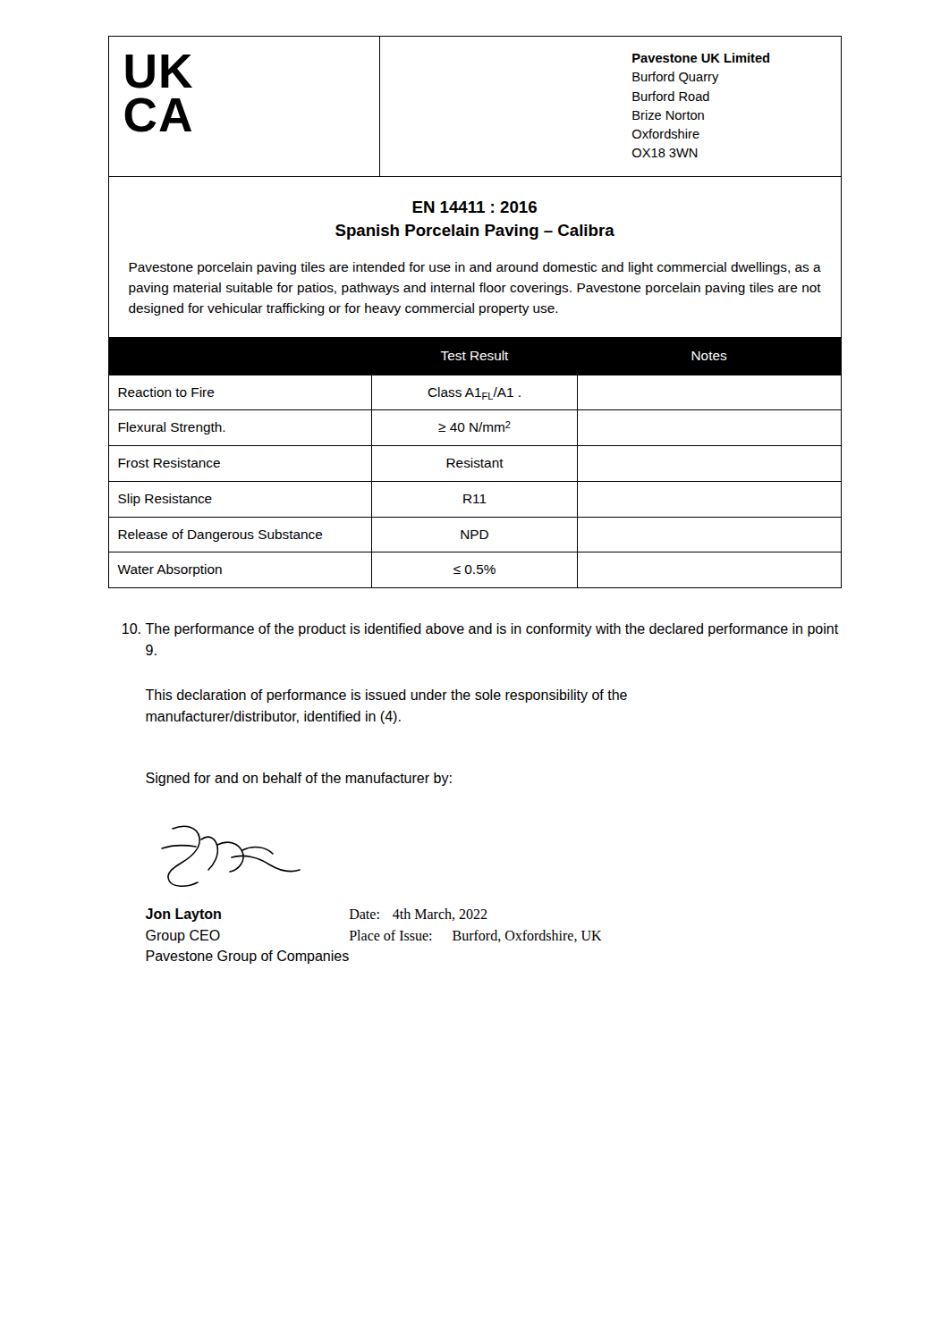| UK CA | Pavestone UK Limited Burford Quarry Burford Road Brize Norton Oxfordshire OX18 3WN |
EN 14411 : 2016
Spanish Porcelain Paving – Calibra
Pavestone porcelain paving tiles are intended for use in and around domestic and light commercial dwellings, as a paving material suitable for patios, pathways and internal floor coverings. Pavestone porcelain paving tiles are not designed for vehicular trafficking or for heavy commercial property use.
| | Test Result | Notes |
| --- | --- | --- |
| Reaction to Fire | Class A1 FL /A1 . | |
| Flexural Strength. | ≥ 40 N/mm 2 | |
| Frost Resistance | Resistant | |
| Slip Resistance | R11 | |
| Release of Dangerous Substance | NPD | |
| Water Absorption | ≤ 0.5% | |
The performance of the product is identified above and is in conformity with the declared performance in point 9.
This declaration of performance is issued under the sole responsibility of the manufacturer/distributor, identified in (4).
Signed for and on behalf of the manufacturer by:
| Jon Layton Group CEO Pavestone Group of Companies | Date: 4th March, 2022 Place of Issue: Burford, Oxfordshire, UK |